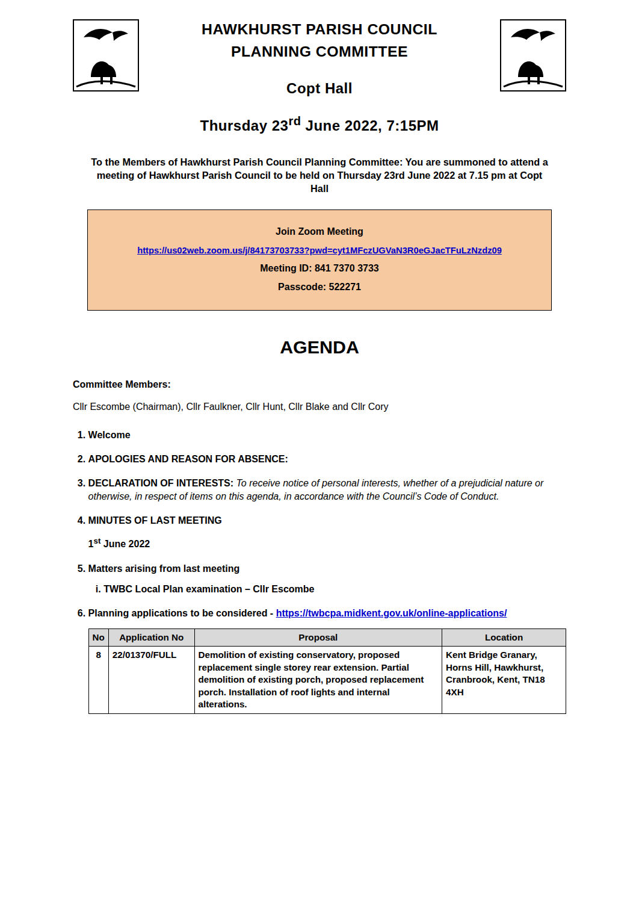HAWKHURST PARISH COUNCIL
PLANNING COMMITTEE
Copt Hall
Thursday 23rd June 2022, 7:15PM
To the Members of Hawkhurst Parish Council Planning Committee: You are summoned to attend a meeting of Hawkhurst Parish Council to be held on Thursday 23rd June 2022 at 7.15 pm at Copt Hall
Join Zoom Meeting
https://us02web.zoom.us/j/84173703733?pwd=cyt1MFczUGVaN3R0eGJacTFuLzNzdz09
Meeting ID: 841 7370 3733
Passcode: 522271
AGENDA
Committee Members:
Cllr Escombe (Chairman), Cllr Faulkner, Cllr Hunt, Cllr Blake and Cllr Cory
Welcome
APOLOGIES AND REASON FOR ABSENCE:
DECLARATION OF INTERESTS: To receive notice of personal interests, whether of a prejudicial nature or otherwise, in respect of items on this agenda, in accordance with the Council’s Code of Conduct.
MINUTES OF LAST MEETING
1st June 2022
Matters arising from last meeting
TWBC Local Plan examination – Cllr Escombe
Planning applications to be considered - https://twbcpa.midkent.gov.uk/online-applications/
| No | Application No | Proposal | Location |
| --- | --- | --- | --- |
| 8 | 22/01370/FULL | Demolition of existing conservatory, proposed replacement single storey rear extension. Partial demolition of existing porch, proposed replacement porch. Installation of roof lights and internal alterations. | Kent Bridge Granary, Horns Hill, Hawkhurst, Cranbrook, Kent, TN18 4XH |